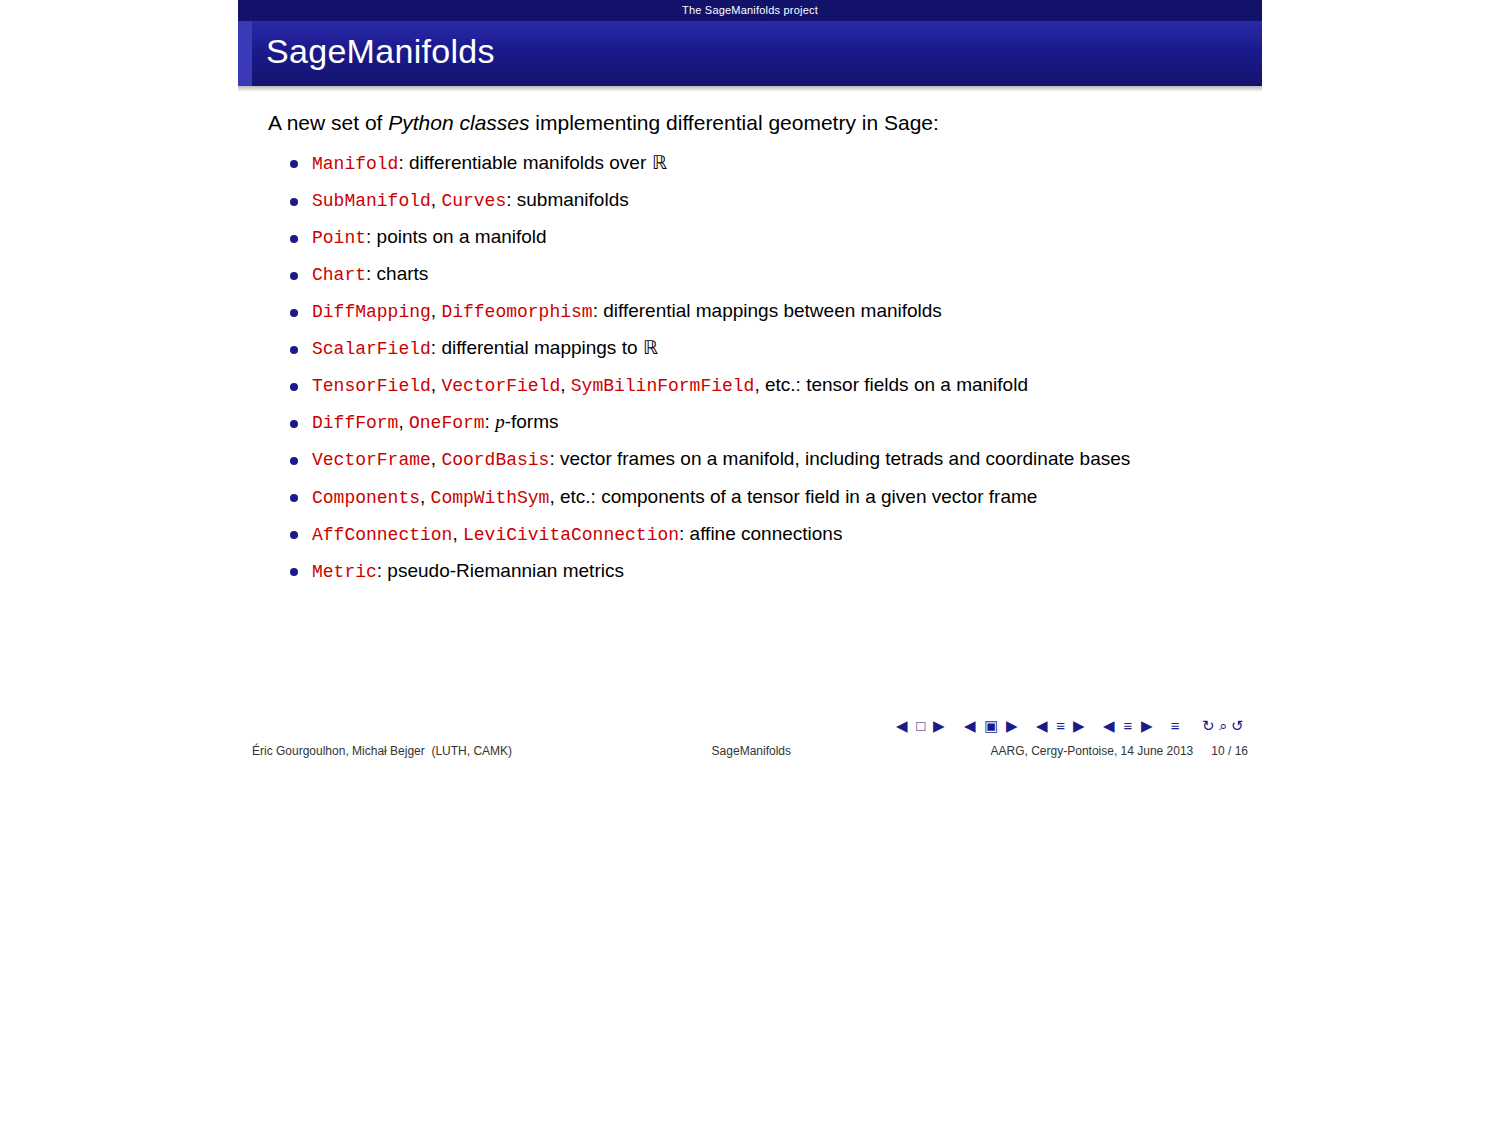The SageManifolds project
SageManifolds
A new set of Python classes implementing differential geometry in Sage:
Manifold: differentiable manifolds over ℝ
SubManifold, Curves: submanifolds
Point: points on a manifold
Chart: charts
DiffMapping, Diffeomorphism: differential mappings between manifolds
ScalarField: differential mappings to ℝ
TensorField, VectorField, SymBilinFormField, etc.: tensor fields on a manifold
DiffForm, OneForm: p-forms
VectorFrame, CoordBasis: vector frames on a manifold, including tetrads and coordinate bases
Components, CompWithSym, etc.: components of a tensor field in a given vector frame
AffConnection, LeviCivitaConnection: affine connections
Metric: pseudo-Riemannian metrics
◀ □ ▶ ◀ ▣ ▶ ◀ ≡ ▶ ◀ ≡ ▶ ≡ ↻ ⌕ ↺
Éric Gourgoulhon, Michał Bejger (LUTH, CAMK)
SageManifolds
AARG, Cergy-Pontoise, 14 June 2013 10 / 16